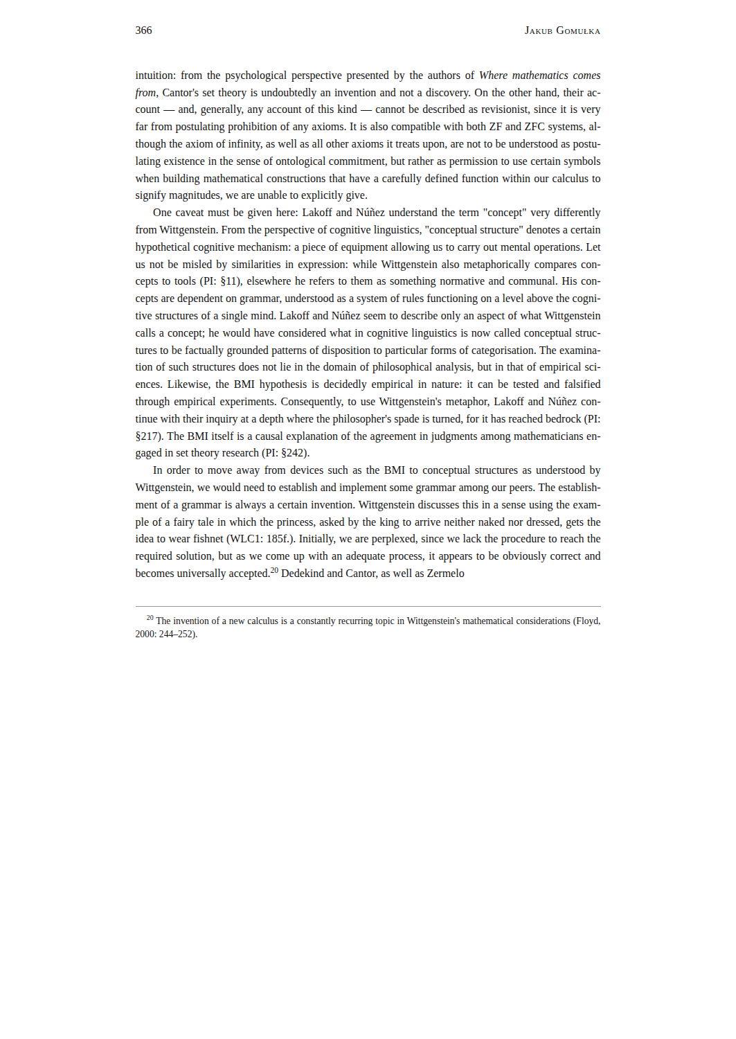366 Jakub Gomułka
intuition: from the psychological perspective presented by the authors of Where mathematics comes from, Cantor's set theory is undoubtedly an invention and not a discovery. On the other hand, their account — and, generally, any account of this kind — cannot be described as revisionist, since it is very far from postulating prohibition of any axioms. It is also compatible with both ZF and ZFC systems, although the axiom of infinity, as well as all other axioms it treats upon, are not to be understood as postulating existence in the sense of ontological commitment, but rather as permission to use certain symbols when building mathematical constructions that have a carefully defined function within our calculus to signify magnitudes, we are unable to explicitly give.
One caveat must be given here: Lakoff and Núñez understand the term "concept" very differently from Wittgenstein. From the perspective of cognitive linguistics, "conceptual structure" denotes a certain hypothetical cognitive mechanism: a piece of equipment allowing us to carry out mental operations. Let us not be misled by similarities in expression: while Wittgenstein also metaphorically compares concepts to tools (PI: §11), elsewhere he refers to them as something normative and communal. His concepts are dependent on grammar, understood as a system of rules functioning on a level above the cognitive structures of a single mind. Lakoff and Núñez seem to describe only an aspect of what Wittgenstein calls a concept; he would have considered what in cognitive linguistics is now called conceptual structures to be factually grounded patterns of disposition to particular forms of categorisation. The examination of such structures does not lie in the domain of philosophical analysis, but in that of empirical sciences. Likewise, the BMI hypothesis is decidedly empirical in nature: it can be tested and falsified through empirical experiments. Consequently, to use Wittgenstein's metaphor, Lakoff and Núñez continue with their inquiry at a depth where the philosopher's spade is turned, for it has reached bedrock (PI: §217). The BMI itself is a causal explanation of the agreement in judgments among mathematicians engaged in set theory research (PI: §242).
In order to move away from devices such as the BMI to conceptual structures as understood by Wittgenstein, we would need to establish and implement some grammar among our peers. The establishment of a grammar is always a certain invention. Wittgenstein discusses this in a sense using the example of a fairy tale in which the princess, asked by the king to arrive neither naked nor dressed, gets the idea to wear fishnet (WLC1: 185f.). Initially, we are perplexed, since we lack the procedure to reach the required solution, but as we come up with an adequate process, it appears to be obviously correct and becomes universally accepted.20 Dedekind and Cantor, as well as Zermelo
20 The invention of a new calculus is a constantly recurring topic in Wittgenstein's mathematical considerations (Floyd, 2000: 244–252).